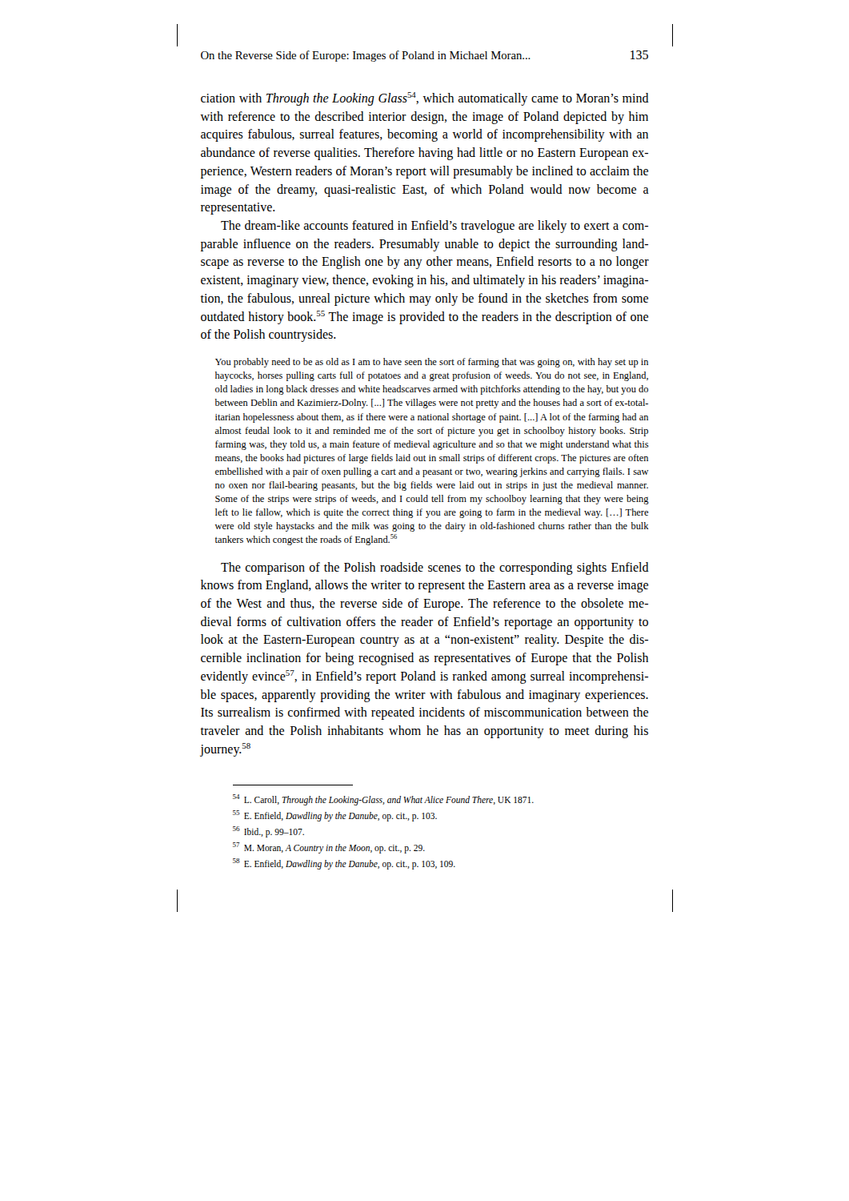On the Reverse Side of Europe: Images of Poland in Michael Moran... 135
ciation with Through the Looking Glass54, which automatically came to Moran’s mind with reference to the described interior design, the image of Poland depicted by him acquires fabulous, surreal features, becoming a world of incomprehensibility with an abundance of reverse qualities. Therefore having had little or no Eastern European experience, Western readers of Moran’s report will presumably be inclined to acclaim the image of the dreamy, quasi-realistic East, of which Poland would now become a representative.
The dream-like accounts featured in Enfield’s travelogue are likely to exert a comparable influence on the readers. Presumably unable to depict the surrounding landscape as reverse to the English one by any other means, Enfield resorts to a no longer existent, imaginary view, thence, evoking in his, and ultimately in his readers’ imagination, the fabulous, unreal picture which may only be found in the sketches from some outdated history book.55 The image is provided to the readers in the description of one of the Polish countrysides.
You probably need to be as old as I am to have seen the sort of farming that was going on, with hay set up in haycocks, horses pulling carts full of potatoes and a great profusion of weeds. You do not see, in England, old ladies in long black dresses and white headscarves armed with pitchforks attending to the hay, but you do between Deblin and Kazimierz-Dolny. [...] The villages were not pretty and the houses had a sort of ex-totalitarian hopelessness about them, as if there were a national shortage of paint. [...] A lot of the farming had an almost feudal look to it and reminded me of the sort of picture you get in schoolboy history books. Strip farming was, they told us, a main feature of medieval agriculture and so that we might understand what this means, the books had pictures of large fields laid out in small strips of different crops. The pictures are often embellished with a pair of oxen pulling a cart and a peasant or two, wearing jerkins and carrying flails. I saw no oxen nor flail-bearing peasants, but the big fields were laid out in strips in just the medieval manner. Some of the strips were strips of weeds, and I could tell from my schoolboy learning that they were being left to lie fallow, which is quite the correct thing if you are going to farm in the medieval way. […] There were old style haystacks and the milk was going to the dairy in old-fashioned churns rather than the bulk tankers which congest the roads of England.56
The comparison of the Polish roadside scenes to the corresponding sights Enfield knows from England, allows the writer to represent the Eastern area as a reverse image of the West and thus, the reverse side of Europe. The reference to the obsolete medieval forms of cultivation offers the reader of Enfield’s reportage an opportunity to look at the Eastern-European country as at a “non-existent” reality. Despite the discernible inclination for being recognised as representatives of Europe that the Polish evidently evince57, in Enfield’s report Poland is ranked among surreal incomprehensible spaces, apparently providing the writer with fabulous and imaginary experiences. Its surrealism is confirmed with repeated incidents of miscommunication between the traveler and the Polish inhabitants whom he has an opportunity to meet during his journey.58
54 L. Caroll, Through the Looking-Glass, and What Alice Found There, UK 1871.
55 E. Enfield, Dawdling by the Danube, op. cit., p. 103.
56 Ibid., p. 99–107.
57 M. Moran, A Country in the Moon, op. cit., p. 29.
58 E. Enfield, Dawdling by the Danube, op. cit., p. 103, 109.